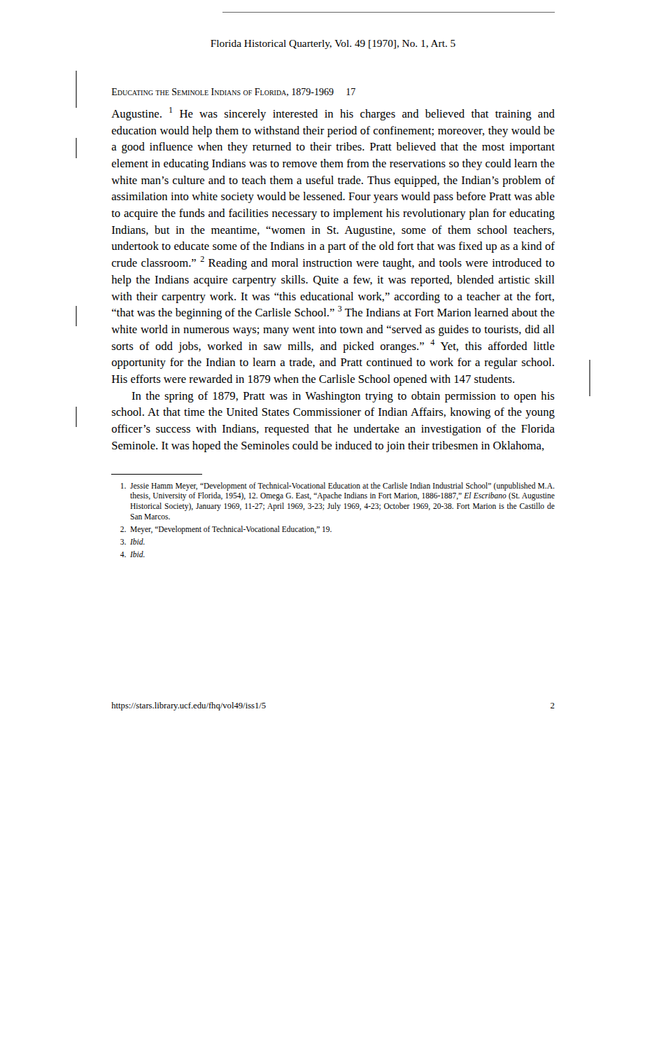Florida Historical Quarterly, Vol. 49 [1970], No. 1, Art. 5
Educating the Seminole Indians of Florida, 1879-196917
Augustine. 1 He was sincerely interested in his charges and believed that training and education would help them to withstand their period of confinement; moreover, they would be a good influence when they returned to their tribes. Pratt believed that the most important element in educating Indians was to remove them from the reservations so they could learn the white man’s culture and to teach them a useful trade. Thus equipped, the Indian’s problem of assimilation into white society would be lessened. Four years would pass before Pratt was able to acquire the funds and facilities necessary to implement his revolutionary plan for educating Indians, but in the meantime, “women in St. Augustine, some of them school teachers, undertook to educate some of the Indians in a part of the old fort that was fixed up as a kind of crude classroom.” 2 Reading and moral instruction were taught, and tools were introduced to help the Indians acquire carpentry skills. Quite a few, it was reported, blended artistic skill with their carpentry work. It was “this educational work,” according to a teacher at the fort, “that was the beginning of the Carlisle School.” 3 The Indians at Fort Marion learned about the white world in numerous ways; many went into town and “served as guides to tourists, did all sorts of odd jobs, worked in saw mills, and picked oranges.” 4 Yet, this afforded little opportunity for the Indian to learn a trade, and Pratt continued to work for a regular school. His efforts were rewarded in 1879 when the Carlisle School opened with 147 students.
In the spring of 1879, Pratt was in Washington trying to obtain permission to open his school. At that time the United States Commissioner of Indian Affairs, knowing of the young officer’s success with Indians, requested that he undertake an investigation of the Florida Seminole. It was hoped the Seminoles could be induced to join their tribesmen in Oklahoma,
1. Jessie Hamm Meyer, “Development of Technical-Vocational Education at the Carlisle Indian Industrial School” (unpublished M.A. thesis, University of Florida, 1954), 12. Omega G. East, “Apache Indians in Fort Marion, 1886-1887,” El Escribano (St. Augustine Historical Society), January 1969, 11-27; April 1969, 3-23; July 1969, 4-23; October 1969, 20-38. Fort Marion is the Castillo de San Marcos.
2. Meyer, “Development of Technical-Vocational Education,” 19.
3. Ibid.
4. Ibid.
https://stars.library.ucf.edu/fhq/vol49/iss1/5 2